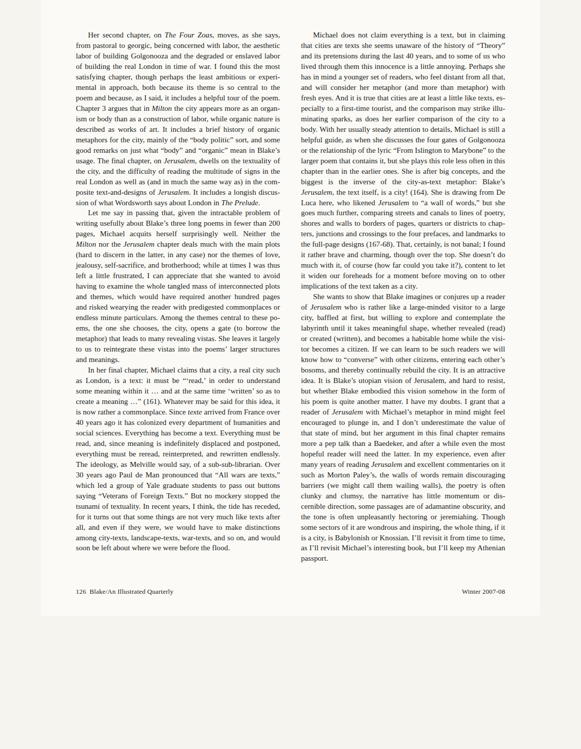Her second chapter, on The Four Zoas, moves, as she says, from pastoral to georgic, being concerned with labor, the aesthetic labor of building Golgonooza and the degraded or enslaved labor of building the real London in time of war. I found this the most satisfying chapter, though perhaps the least ambitious or experimental in approach, both because its theme is so central to the poem and because, as I said, it includes a helpful tour of the poem. Chapter 3 argues that in Milton the city appears more as an organism or body than as a construction of labor, while organic nature is described as works of art. It includes a brief history of organic metaphors for the city, mainly of the “body politic” sort, and some good remarks on just what “body” and “organic” mean in Blake’s usage. The final chapter, on Jerusalem, dwells on the textuality of the city, and the difficulty of reading the multitude of signs in the real London as well as (and in much the same way as) in the composite text-and-designs of Jerusalem. It includes a longish discussion of what Wordsworth says about London in The Prelude.
Let me say in passing that, given the intractable problem of writing usefully about Blake’s three long poems in fewer than 200 pages, Michael acquits herself surprisingly well. Neither the Milton nor the Jerusalem chapter deals much with the main plots (hard to discern in the latter, in any case) nor the themes of love, jealousy, self-sacrifice, and brotherhood; while at times I was thus left a little frustrated, I can appreciate that she wanted to avoid having to examine the whole tangled mass of interconnected plots and themes, which would have required another hundred pages and risked wearying the reader with predigested commonplaces or endless minute particulars. Among the themes central to these poems, the one she chooses, the city, opens a gate (to borrow the metaphor) that leads to many revealing vistas. She leaves it largely to us to reintegrate these vistas into the poems’ larger structures and meanings.
In her final chapter, Michael claims that a city, a real city such as London, is a text: it must be “‘read,’ in order to understand some meaning within it … and at the same time ‘written’ so as to create a meaning …” (161). Whatever may be said for this idea, it is now rather a commonplace. Since texte arrived from France over 40 years ago it has colonized every department of humanities and social sciences. Everything has become a text. Everything must be read, and, since meaning is indefinitely displaced and postponed, everything must be reread, reinterpreted, and rewritten endlessly. The ideology, as Melville would say, of a sub-sub-librarian. Over 30 years ago Paul de Man pronounced that “All wars are texts,” which led a group of Yale graduate students to pass out buttons saying “Veterans of Foreign Texts.” But no mockery stopped the tsunami of textuality. In recent years, I think, the tide has receded, for it turns out that some things are not very much like texts after all, and even if they were, we would have to make distinctions among city-texts, landscape-texts, war-texts, and so on, and would soon be left about where we were before the flood.
Michael does not claim everything is a text, but in claiming that cities are texts she seems unaware of the history of “Theory” and its pretensions during the last 40 years, and to some of us who lived through them this innocence is a little annoying. Perhaps she has in mind a younger set of readers, who feel distant from all that, and will consider her metaphor (and more than metaphor) with fresh eyes. And it is true that cities are at least a little like texts, especially to a first-time tourist, and the comparison may strike illuminating sparks, as does her earlier comparison of the city to a body. With her usually steady attention to details, Michael is still a helpful guide, as when she discusses the four gates of Golgonooza or the relationship of the lyric “From Islington to Marybone” to the larger poem that contains it, but she plays this role less often in this chapter than in the earlier ones. She is after big concepts, and the biggest is the inverse of the city-as-text metaphor: Blake’s Jerusalem, the text itself, is a city! (164). She is drawing from De Luca here, who likened Jerusalem to “a wall of words,” but she goes much further, comparing streets and canals to lines of poetry, shores and walls to borders of pages, quarters or districts to chapters, junctions and crossings to the four prefaces, and landmarks to the full-page designs (167-68). That, certainly, is not banal; I found it rather brave and charming, though over the top. She doesn’t do much with it, of course (how far could you take it?), content to let it widen our foreheads for a moment before moving on to other implications of the text taken as a city.
She wants to show that Blake imagines or conjures up a reader of Jerusalem who is rather like a large-minded visitor to a large city, baffled at first, but willing to explore and contemplate the labyrinth until it takes meaningful shape, whether revealed (read) or created (written), and becomes a habitable home while the visitor becomes a citizen. If we can learn to be such readers we will know how to “converse” with other citizens, entering each other’s bosoms, and thereby continually rebuild the city. It is an attractive idea. It is Blake’s utopian vision of Jerusalem, and hard to resist, but whether Blake embodied this vision somehow in the form of his poem is quite another matter. I have my doubts. I grant that a reader of Jerusalem with Michael’s metaphor in mind might feel encouraged to plunge in, and I don’t underestimate the value of that state of mind, but her argument in this final chapter remains more a pep talk than a Baedeker, and after a while even the most hopeful reader will need the latter. In my experience, even after many years of reading Jerusalem and excellent commentaries on it such as Morton Paley’s, the walls of words remain discouraging barriers (we might call them wailing walls), the poetry is often clunky and clumsy, the narrative has little momentum or discernible direction, some passages are of adamantine obscurity, and the tone is often unpleasantly hectoring or jeremiahing. Though some sectors of it are wondrous and inspiring, the whole thing, if it is a city, is Babylonish or Knossian. I’ll revisit it from time to time, as I’ll revisit Michael’s interesting book, but I’ll keep my Athenian passport.
126 Blake/An Illustrated Quarterly
Winter 2007-08